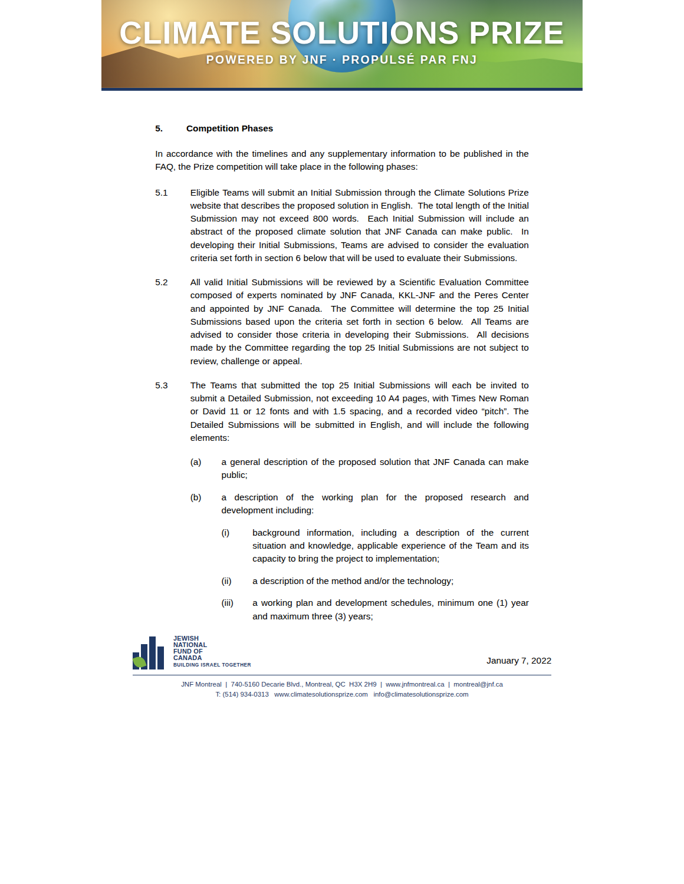CLIMATE SOLUTIONS PRIZE
POWERED BY JNF · PROPULSÉ PAR FNJ
5. Competition Phases
In accordance with the timelines and any supplementary information to be published in the FAQ, the Prize competition will take place in the following phases:
5.1
Eligible Teams will submit an Initial Submission through the Climate Solutions Prize website that describes the proposed solution in English. The total length of the Initial Submission may not exceed 800 words. Each Initial Submission will include an abstract of the proposed climate solution that JNF Canada can make public. In developing their Initial Submissions, Teams are advised to consider the evaluation criteria set forth in section 6 below that will be used to evaluate their Submissions.
5.2
All valid Initial Submissions will be reviewed by a Scientific Evaluation Committee composed of experts nominated by JNF Canada, KKL-JNF and the Peres Center and appointed by JNF Canada. The Committee will determine the top 25 Initial Submissions based upon the criteria set forth in section 6 below. All Teams are advised to consider those criteria in developing their Submissions. All decisions made by the Committee regarding the top 25 Initial Submissions are not subject to review, challenge or appeal.
5.3
The Teams that submitted the top 25 Initial Submissions will each be invited to submit a Detailed Submission, not exceeding 10 A4 pages, with Times New Roman or David 11 or 12 fonts and with 1.5 spacing, and a recorded video “pitch”. The Detailed Submissions will be submitted in English, and will include the following elements:
(a)
a general description of the proposed solution that JNF Canada can make public;
(b)
a description of the working plan for the proposed research and development including:
(i)
background information, including a description of the current situation and knowledge, applicable experience of the Team and its capacity to bring the project to implementation;
(ii)
a description of the method and/or the technology;
(iii)
a working plan and development schedules, minimum one (1) year and maximum three (3) years;
JEWISH
NATIONAL
FUND OF
CANADA
BUILDING ISRAEL TOGETHER
January 7, 2022
JNF Montreal | 740-5160 Decarie Blvd., Montreal, QC H3X 2H9 | www.jnfmontreal.ca | montreal@jnf.ca
T: (514) 934-0313 www.climatesolutionsprize.com info@climatesolutionsprize.com